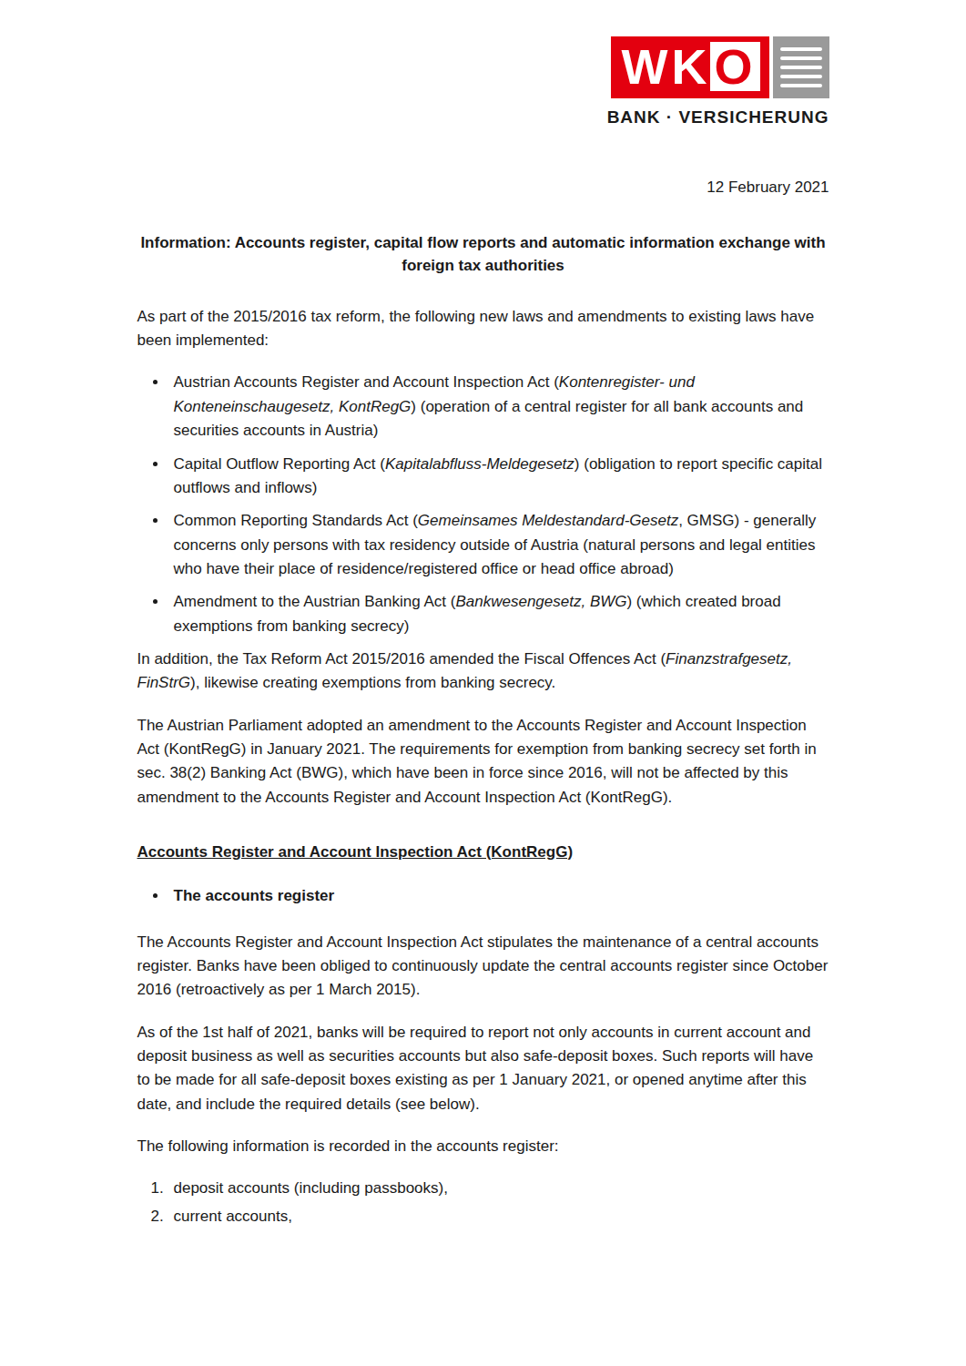WKO
BANK · VERSICHERUNG
12 February 2021
Information: Accounts register, capital flow reports and automatic information exchange with foreign tax authorities
As part of the 2015/2016 tax reform, the following new laws and amendments to existing laws have been implemented:
Austrian Accounts Register and Account Inspection Act (Kontenregister- und Konteneinschaugesetz, KontRegG) (operation of a central register for all bank accounts and securities accounts in Austria)
Capital Outflow Reporting Act (Kapitalabfluss-Meldegesetz) (obligation to report specific capital outflows and inflows)
Common Reporting Standards Act (Gemeinsames Meldestandard-Gesetz, GMSG) - generally concerns only persons with tax residency outside of Austria (natural persons and legal entities who have their place of residence/registered office or head office abroad)
Amendment to the Austrian Banking Act (Bankwesengesetz, BWG) (which created broad exemptions from banking secrecy)
In addition, the Tax Reform Act 2015/2016 amended the Fiscal Offences Act (Finanzstrafgesetz, FinStrG), likewise creating exemptions from banking secrecy.
The Austrian Parliament adopted an amendment to the Accounts Register and Account Inspection Act (KontRegG) in January 2021. The requirements for exemption from banking secrecy set forth in sec. 38(2) Banking Act (BWG), which have been in force since 2016, will not be affected by this amendment to the Accounts Register and Account Inspection Act (KontRegG).
Accounts Register and Account Inspection Act (KontRegG)
The accounts register
The Accounts Register and Account Inspection Act stipulates the maintenance of a central accounts register. Banks have been obliged to continuously update the central accounts register since October 2016 (retroactively as per 1 March 2015).
As of the 1st half of 2021, banks will be required to report not only accounts in current account and deposit business as well as securities accounts but also safe-deposit boxes. Such reports will have to be made for all safe-deposit boxes existing as per 1 January 2021, or opened anytime after this date, and include the required details (see below).
The following information is recorded in the accounts register:
deposit accounts (including passbooks),
current accounts,